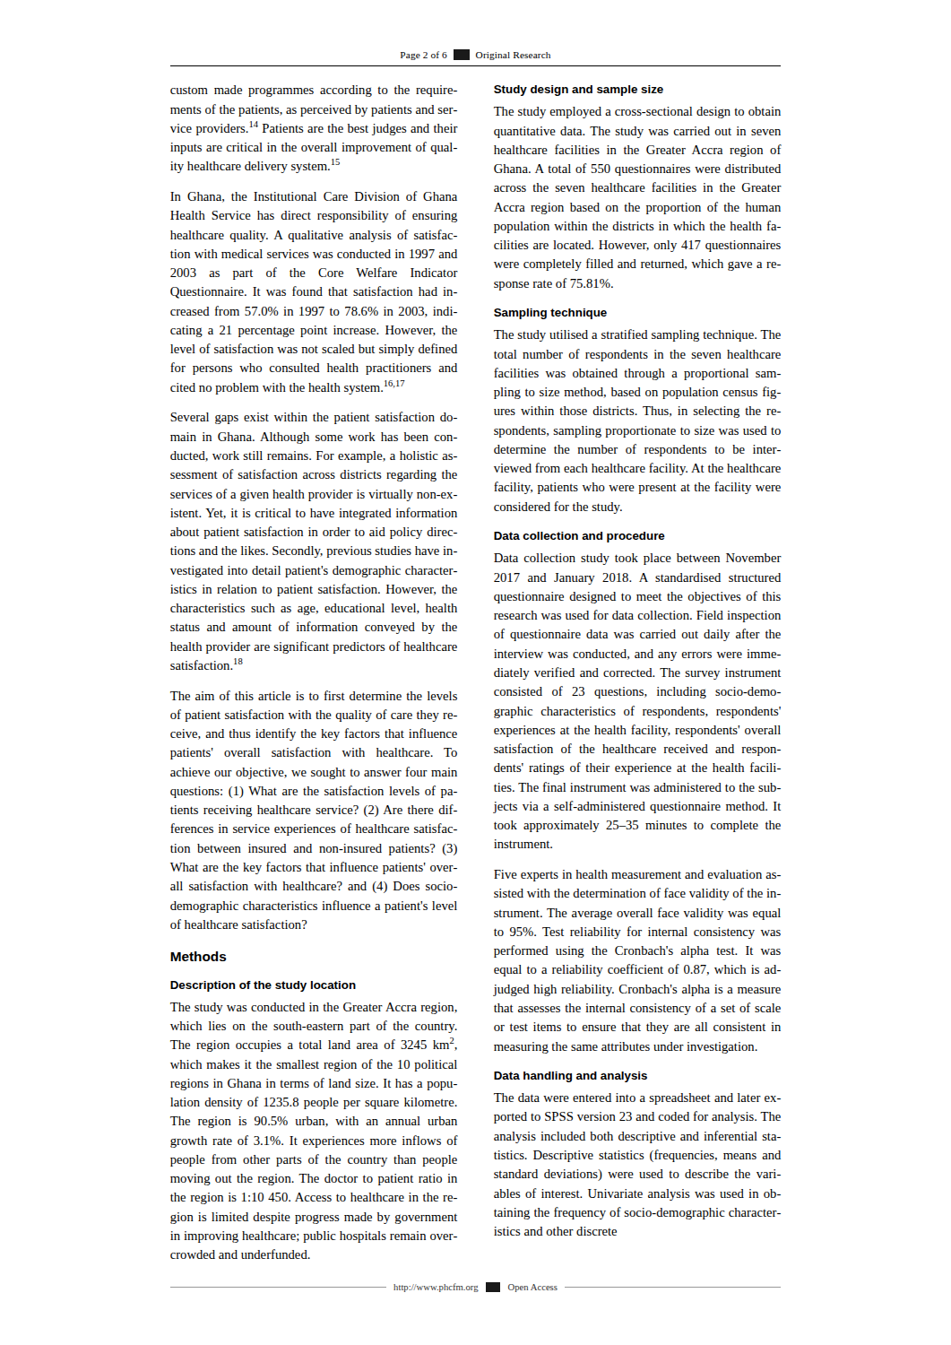Page 2 of 6 Original Research
custom made programmes according to the requirements of the patients, as perceived by patients and service providers.14 Patients are the best judges and their inputs are critical in the overall improvement of quality healthcare delivery system.15
In Ghana, the Institutional Care Division of Ghana Health Service has direct responsibility of ensuring healthcare quality. A qualitative analysis of satisfaction with medical services was conducted in 1997 and 2003 as part of the Core Welfare Indicator Questionnaire. It was found that satisfaction had increased from 57.0% in 1997 to 78.6% in 2003, indicating a 21 percentage point increase. However, the level of satisfaction was not scaled but simply defined for persons who consulted health practitioners and cited no problem with the health system.16,17
Several gaps exist within the patient satisfaction domain in Ghana. Although some work has been conducted, work still remains. For example, a holistic assessment of satisfaction across districts regarding the services of a given health provider is virtually non-existent. Yet, it is critical to have integrated information about patient satisfaction in order to aid policy directions and the likes. Secondly, previous studies have investigated into detail patient's demographic characteristics in relation to patient satisfaction. However, the characteristics such as age, educational level, health status and amount of information conveyed by the health provider are significant predictors of healthcare satisfaction.18
The aim of this article is to first determine the levels of patient satisfaction with the quality of care they receive, and thus identify the key factors that influence patients' overall satisfaction with healthcare. To achieve our objective, we sought to answer four main questions: (1) What are the satisfaction levels of patients receiving healthcare service? (2) Are there differences in service experiences of healthcare satisfaction between insured and non-insured patients? (3) What are the key factors that influence patients' overall satisfaction with healthcare? and (4) Does socio-demographic characteristics influence a patient's level of healthcare satisfaction?
Methods
Description of the study location
The study was conducted in the Greater Accra region, which lies on the south-eastern part of the country. The region occupies a total land area of 3245 km2, which makes it the smallest region of the 10 political regions in Ghana in terms of land size. It has a population density of 1235.8 people per square kilometre. The region is 90.5% urban, with an annual urban growth rate of 3.1%. It experiences more inflows of people from other parts of the country than people moving out the region. The doctor to patient ratio in the region is 1:10 450. Access to healthcare in the region is limited despite progress made by government in improving healthcare; public hospitals remain overcrowded and underfunded.
Study design and sample size
The study employed a cross-sectional design to obtain quantitative data. The study was carried out in seven healthcare facilities in the Greater Accra region of Ghana. A total of 550 questionnaires were distributed across the seven healthcare facilities in the Greater Accra region based on the proportion of the human population within the districts in which the health facilities are located. However, only 417 questionnaires were completely filled and returned, which gave a response rate of 75.81%.
Sampling technique
The study utilised a stratified sampling technique. The total number of respondents in the seven healthcare facilities was obtained through a proportional sampling to size method, based on population census figures within those districts. Thus, in selecting the respondents, sampling proportionate to size was used to determine the number of respondents to be interviewed from each healthcare facility. At the healthcare facility, patients who were present at the facility were considered for the study.
Data collection and procedure
Data collection study took place between November 2017 and January 2018. A standardised structured questionnaire designed to meet the objectives of this research was used for data collection. Field inspection of questionnaire data was carried out daily after the interview was conducted, and any errors were immediately verified and corrected. The survey instrument consisted of 23 questions, including socio-demographic characteristics of respondents, respondents' experiences at the health facility, respondents' overall satisfaction of the healthcare received and respondents' ratings of their experience at the health facilities. The final instrument was administered to the subjects via a self-administered questionnaire method. It took approximately 25–35 minutes to complete the instrument.
Five experts in health measurement and evaluation assisted with the determination of face validity of the instrument. The average overall face validity was equal to 95%. Test reliability for internal consistency was performed using the Cronbach's alpha test. It was equal to a reliability coefficient of 0.87, which is adjudged high reliability. Cronbach's alpha is a measure that assesses the internal consistency of a set of scale or test items to ensure that they are all consistent in measuring the same attributes under investigation.
Data handling and analysis
The data were entered into a spreadsheet and later exported to SPSS version 23 and coded for analysis. The analysis included both descriptive and inferential statistics. Descriptive statistics (frequencies, means and standard deviations) were used to describe the variables of interest. Univariate analysis was used in obtaining the frequency of socio-demographic characteristics and other discrete
http://www.phcfm.org Open Access